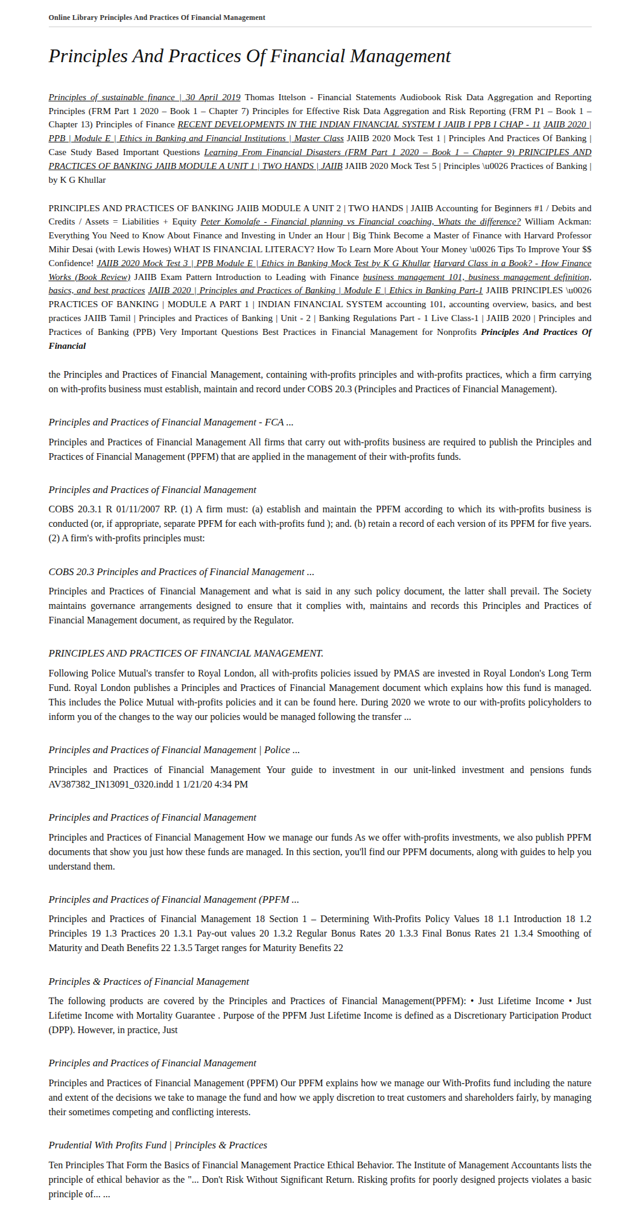Online Library Principles And Practices Of Financial Management
Principles And Practices Of Financial Management
Principles of sustainable finance | 30 April 2019 Thomas Ittelson - Financial Statements Audiobook Risk Data Aggregation and Reporting Principles (FRM Part 1 2020 – Book 1 – Chapter 7) Principles for Effective Risk Data Aggregation and Risk Reporting (FRM P1 – Book 1 – Chapter 13) Principles of Finance RECENT DEVELOPMENTS IN THE INDIAN FINANCIAL SYSTEM I JAIIB I PPB I CHAP - 11 JAIIB 2020 | PPB | Module E | Ethics in Banking and Financial Institutions | Master Class JAIIB 2020 Mock Test 1 | Principles And Practices Of Banking | Case Study Based Important Questions Learning From Financial Disasters (FRM Part 1 2020 – Book 1 – Chapter 9) PRINCIPLES AND PRACTICES OF BANKING JAIIB MODULE A UNIT 1 | TWO HANDS | JAIIB JAIIB 2020 Mock Test 5 | Principles \u0026 Practices of Banking | by K G Khullar
PRINCIPLES AND PRACTICES OF BANKING JAIIB MODULE A UNIT 2 | TWO HANDS | JAIIB Accounting for Beginners #1 / Debits and Credits / Assets = Liabilities + Equity Peter Komolafe - Financial planning vs Financial coaching, Whats the difference? William Ackman: Everything You Need to Know About Finance and Investing in Under an Hour | Big Think Become a Master of Finance with Harvard Professor Mihir Desai (with Lewis Howes) WHAT IS FINANCIAL LITERACY? How To Learn More About Your Money \u0026 Tips To Improve Your $$ Confidence! JAIIB 2020 Mock Test 3 | PPB Module E | Ethics in Banking Mock Test by K G Khullar Harvard Class in a Book? - How Finance Works (Book Review) JAIIB Exam Pattern Introduction to Leading with Finance business management 101, business management definition, basics, and best practices JAIIB 2020 | Principles and Practices of Banking | Module E | Ethics in Banking Part-1 JAIIB PRINCIPLES \u0026 PRACTICES OF BANKING | MODULE A PART 1 | INDIAN FINANCIAL SYSTEM accounting 101, accounting overview, basics, and best practices JAIIB Tamil | Principles and Practices of Banking | Unit - 2 | Banking Regulations Part - 1 Live Class-1 | JAIIB 2020 | Principles and Practices of Banking (PPB) Very Important Questions Best Practices in Financial Management for Nonprofits Principles And Practices Of Financial
the Principles and Practices of Financial Management, containing with-profits principles and with-profits practices, which a firm carrying on with-profits business must establish, maintain and record under COBS 20.3 (Principles and Practices of Financial Management).
Principles and Practices of Financial Management - FCA ...
Principles and Practices of Financial Management All firms that carry out with-profits business are required to publish the Principles and Practices of Financial Management (PPFM) that are applied in the management of their with-profits funds.
Principles and Practices of Financial Management
COBS 20.3.1 R 01/11/2007 RP. (1) A firm must: (a) establish and maintain the PPFM according to which its with-profits business is conducted (or, if appropriate, separate PPFM for each with-profits fund ); and. (b) retain a record of each version of its PPFM for five years. (2) A firm's with-profits principles must:
COBS 20.3 Principles and Practices of Financial Management ...
Principles and Practices of Financial Management and what is said in any such policy document, the latter shall prevail. The Society maintains governance arrangements designed to ensure that it complies with, maintains and records this Principles and Practices of Financial Management document, as required by the Regulator.
PRINCIPLES AND PRACTICES OF FINANCIAL MANAGEMENT.
Following Police Mutual's transfer to Royal London, all with-profits policies issued by PMAS are invested in Royal London's Long Term Fund. Royal London publishes a Principles and Practices of Financial Management document which explains how this fund is managed. This includes the Police Mutual with-profits policies and it can be found here. During 2020 we wrote to our with-profits policyholders to inform you of the changes to the way our policies would be managed following the transfer ...
Principles and Practices of Financial Management | Police ...
Principles and Practices of Financial Management Your guide to investment in our unit-linked investment and pensions funds AV387382_IN13091_0320.indd 1 1/21/20 4:34 PM
Principles and Practices of Financial Management
Principles and Practices of Financial Management How we manage our funds As we offer with-profits investments, we also publish PPFM documents that show you just how these funds are managed. In this section, you'll find our PPFM documents, along with guides to help you understand them.
Principles and Practices of Financial Management (PPFM ...
Principles and Practices of Financial Management 18 Section 1 – Determining With-Profits Policy Values 18 1.1 Introduction 18 1.2 Principles 19 1.3 Practices 20 1.3.1 Pay-out values 20 1.3.2 Regular Bonus Rates 20 1.3.3 Final Bonus Rates 21 1.3.4 Smoothing of Maturity and Death Benefits 22 1.3.5 Target ranges for Maturity Benefits 22
Principles & Practices of Financial Management
The following products are covered by the Principles and Practices of Financial Management(PPFM): • Just Lifetime Income • Just Lifetime Income with Mortality Guarantee . Purpose of the PPFM Just Lifetime Income is defined as a Discretionary Participation Product (DPP). However, in practice, Just
Principles and Practices of Financial Management
Principles and Practices of Financial Management (PPFM) Our PPFM explains how we manage our With-Profits fund including the nature and extent of the decisions we take to manage the fund and how we apply discretion to treat customers and shareholders fairly, by managing their sometimes competing and conflicting interests.
Prudential With Profits Fund | Principles & Practices
Ten Principles That Form the Basics of Financial Management Practice Ethical Behavior. The Institute of Management Accountants lists the principle of ethical behavior as the "... Don't Risk Without Significant Return. Risking profits for poorly designed projects violates a basic principle of... ...